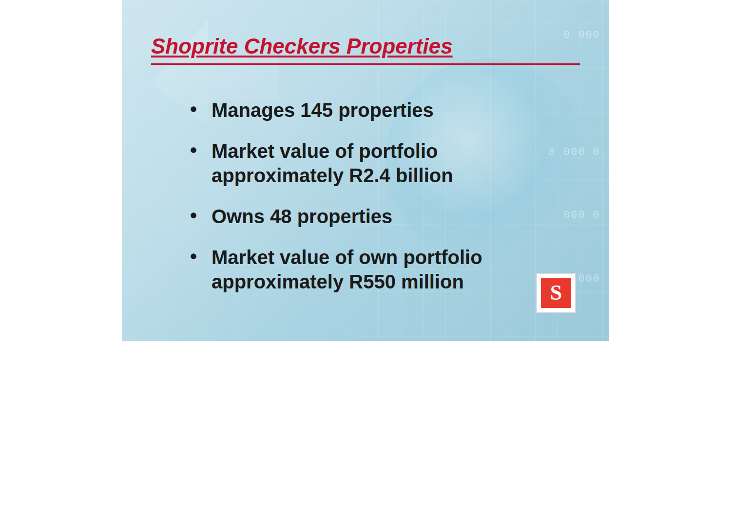0 000
8 000 0
000 0
000
Shoprite Checkers Properties
Manages 145 properties
Market value of portfolio approximately R2.4 billion
Owns 48 properties
Market value of own portfolio approximately R550 million
S